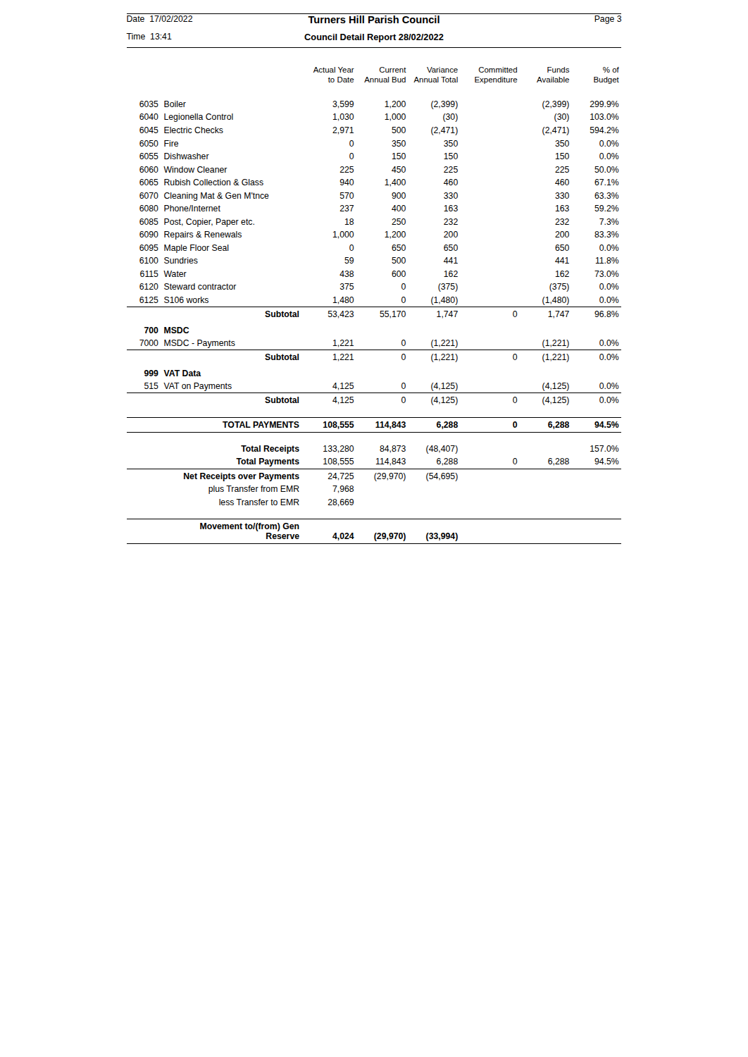| Date 17/02/2022 | Turners Hill Parish Council | Page 3 |
| Time 13:41 | Council Detail Report 28/02/2022 | |
| | Actual Year to Date | Current Annual Bud | Variance Annual Total | Committed Expenditure | Funds Available | % of Budget |
| --- | --- | --- | --- | --- | --- | --- |
| 6035 | Boiler | 3,599 | 1,200 | (2,399) | | (2,399) | 299.9% |
| 6040 | Legionella Control | 1,030 | 1,000 | (30) | | (30) | 103.0% |
| 6045 | Electric Checks | 2,971 | 500 | (2,471) | | (2,471) | 594.2% |
| 6050 | Fire | 0 | 350 | 350 | | 350 | 0.0% |
| 6055 | Dishwasher | 0 | 150 | 150 | | 150 | 0.0% |
| 6060 | Window Cleaner | 225 | 450 | 225 | | 225 | 50.0% |
| 6065 | Rubish Collection & Glass | 940 | 1,400 | 460 | | 460 | 67.1% |
| 6070 | Cleaning Mat & Gen M'tnce | 570 | 900 | 330 | | 330 | 63.3% |
| 6080 | Phone/Internet | 237 | 400 | 163 | | 163 | 59.2% |
| 6085 | Post, Copier, Paper etc. | 18 | 250 | 232 | | 232 | 7.3% |
| 6090 | Repairs & Renewals | 1,000 | 1,200 | 200 | | 200 | 83.3% |
| 6095 | Maple Floor Seal | 0 | 650 | 650 | | 650 | 0.0% |
| 6100 | Sundries | 59 | 500 | 441 | | 441 | 11.8% |
| 6115 | Water | 438 | 600 | 162 | | 162 | 73.0% |
| 6120 | Steward contractor | 375 | 0 | (375) | | (375) | 0.0% |
| 6125 | S106 works | 1,480 | 0 | (1,480) | | (1,480) | 0.0% |
| | Subtotal | 53,423 | 55,170 | 1,747 | 0 | 1,747 | 96.8% |
| 700 | MSDC | | | | | | |
| 7000 | MSDC - Payments | 1,221 | 0 | (1,221) | | (1,221) | 0.0% |
| | Subtotal | 1,221 | 0 | (1,221) | 0 | (1,221) | 0.0% |
| 999 | VAT Data | | | | | | |
| 515 | VAT on Payments | 4,125 | 0 | (4,125) | | (4,125) | 0.0% |
| | Subtotal | 4,125 | 0 | (4,125) | 0 | (4,125) | 0.0% |
| | TOTAL PAYMENTS | 108,555 | 114,843 | 6,288 | 0 | 6,288 | 94.5% |
| | Total Receipts | 133,280 | 84,873 | (48,407) | | | 157.0% |
| | Total Payments | 108,555 | 114,843 | 6,288 | 0 | 6,288 | 94.5% |
| | Net Receipts over Payments | 24,725 | (29,970) | (54,695) | | | |
| | plus Transfer from EMR | 7,968 | | | | | |
| | less Transfer to EMR | 28,669 | | | | | |
| | Movement to/(from) Gen Reserve | 4,024 | (29,970) | (33,994) | | | |